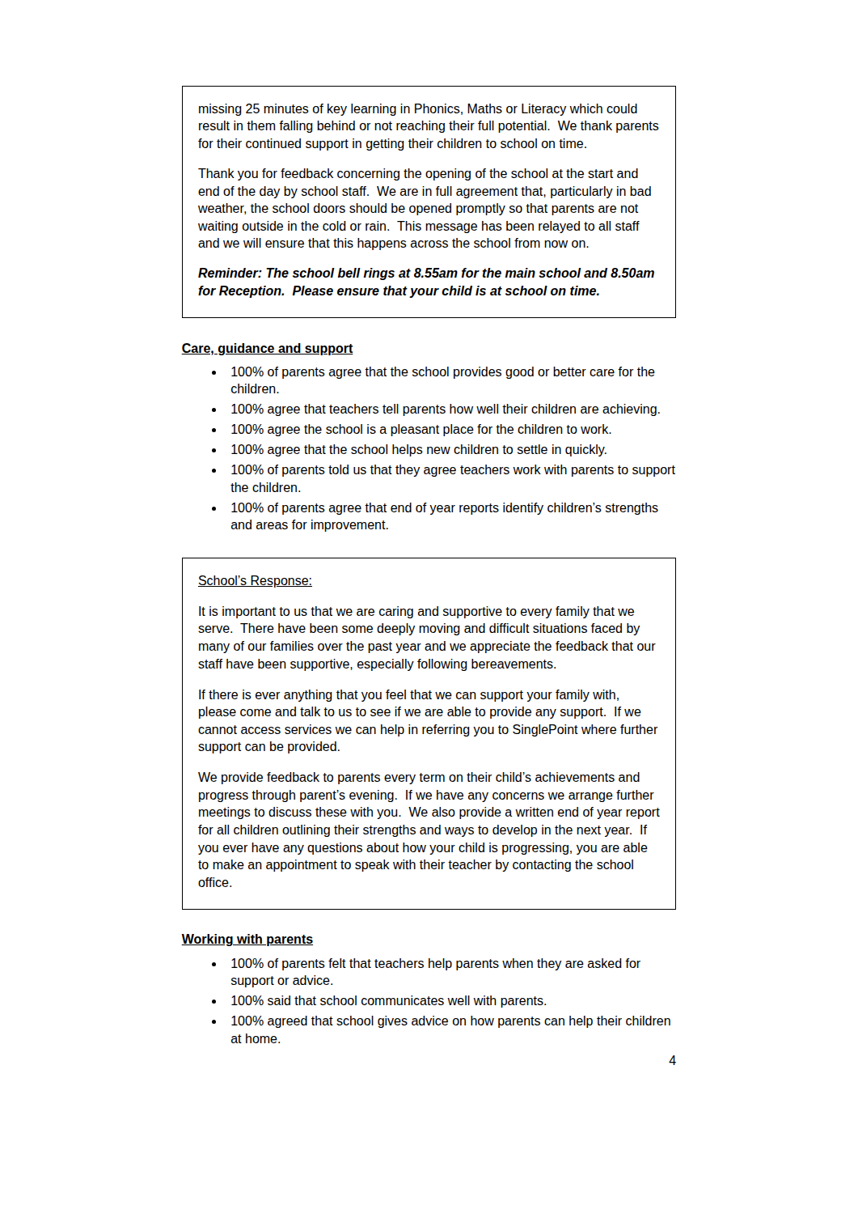missing 25 minutes of key learning in Phonics, Maths or Literacy which could result in them falling behind or not reaching their full potential. We thank parents for their continued support in getting their children to school on time.
Thank you for feedback concerning the opening of the school at the start and end of the day by school staff. We are in full agreement that, particularly in bad weather, the school doors should be opened promptly so that parents are not waiting outside in the cold or rain. This message has been relayed to all staff and we will ensure that this happens across the school from now on.
Reminder: The school bell rings at 8.55am for the main school and 8.50am for Reception. Please ensure that your child is at school on time.
Care, guidance and support
100% of parents agree that the school provides good or better care for the children.
100% agree that teachers tell parents how well their children are achieving.
100% agree the school is a pleasant place for the children to work.
100% agree that the school helps new children to settle in quickly.
100% of parents told us that they agree teachers work with parents to support the children.
100% of parents agree that end of year reports identify children’s strengths and areas for improvement.
School’s Response:
It is important to us that we are caring and supportive to every family that we serve. There have been some deeply moving and difficult situations faced by many of our families over the past year and we appreciate the feedback that our staff have been supportive, especially following bereavements.
If there is ever anything that you feel that we can support your family with, please come and talk to us to see if we are able to provide any support. If we cannot access services we can help in referring you to SinglePoint where further support can be provided.
We provide feedback to parents every term on their child’s achievements and progress through parent’s evening. If we have any concerns we arrange further meetings to discuss these with you. We also provide a written end of year report for all children outlining their strengths and ways to develop in the next year. If you ever have any questions about how your child is progressing, you are able to make an appointment to speak with their teacher by contacting the school office.
Working with parents
100% of parents felt that teachers help parents when they are asked for support or advice.
100% said that school communicates well with parents.
100% agreed that school gives advice on how parents can help their children at home.
4